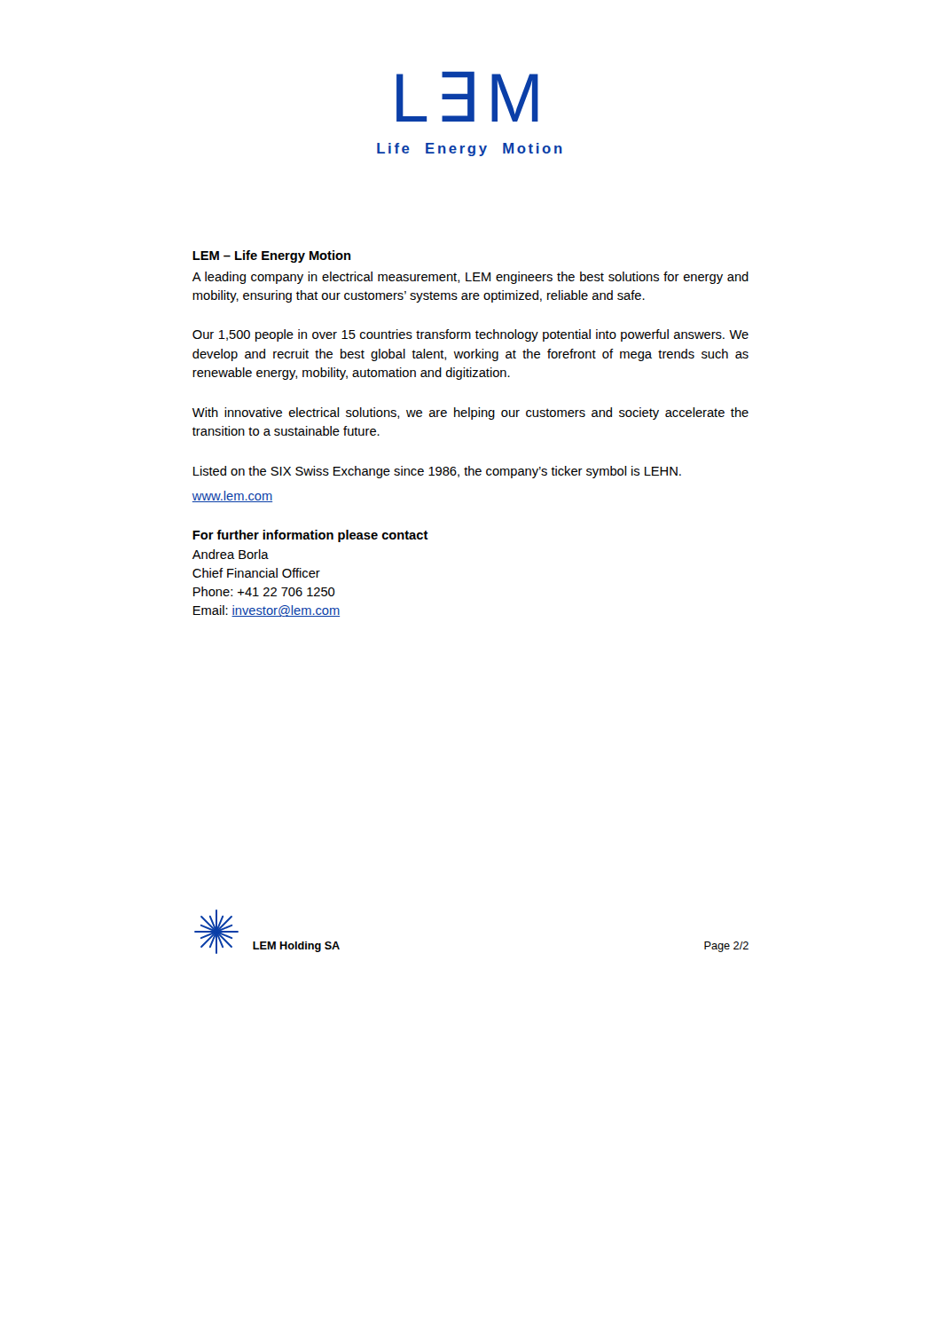L∃M
Life Energy Motion
LEM – Life Energy Motion
A leading company in electrical measurement, LEM engineers the best solutions for energy and mobility, ensuring that our customers’ systems are optimized, reliable and safe.
Our 1,500 people in over 15 countries transform technology potential into powerful answers. We develop and recruit the best global talent, working at the forefront of mega trends such as renewable energy, mobility, automation and digitization.
With innovative electrical solutions, we are helping our customers and society accelerate the transition to a sustainable future.
Listed on the SIX Swiss Exchange since 1986, the company’s ticker symbol is LEHN.
www.lem.com
For further information please contact
Andrea Borla
Chief Financial Officer
Phone: +41 22 706 1250
Email: investor@lem.com
LEM Holding SA
Page 2/2